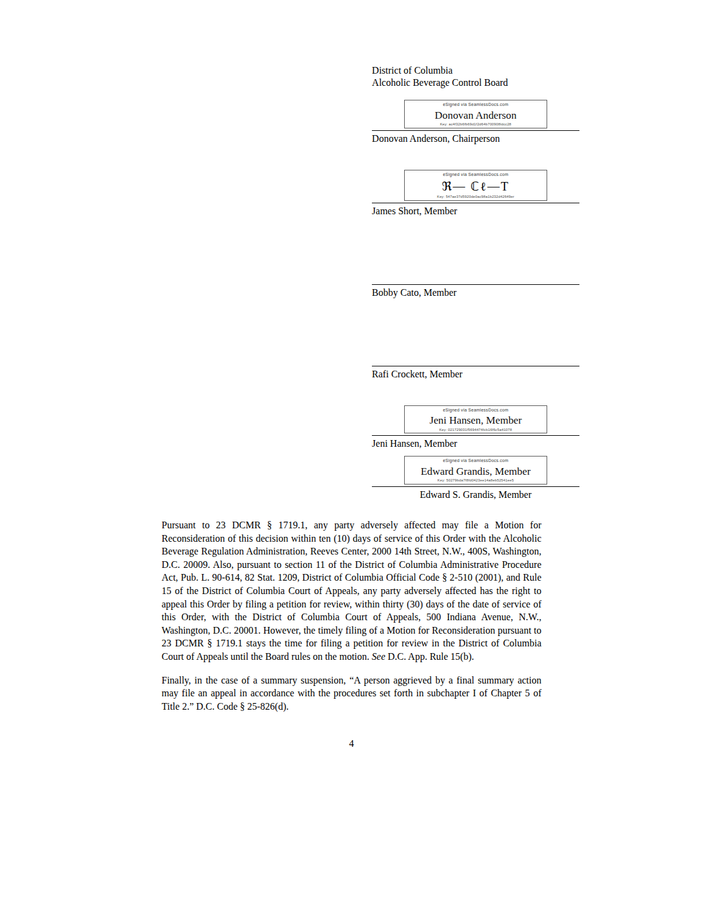District of Columbia
Alcoholic Beverage Control Board
eSigned via SeamlessDocs.com
Donovan Anderson
Key: ac4f32b6fb69d1f2d64b700908ldcc28
Donovan Anderson, Chairperson
eSigned via SeamlessDocs.com
ℜ— ℂℓ—Т
Key: 547ae37d5920de0ac98a1b232d42649er
James Short, Member
Bobby Cato, Member
Rafi Crockett, Member
eSigned via SeamlessDocs.com
Jeni Hansen, Member
Key: 021729031f5694474fcb16f6c5a41078
Jeni Hansen, Member
eSigned via SeamlessDocs.com
Edward Grandis, Member
Key: 50279bda7f8fd0423ee14a8eb52541ee5
Edward S. Grandis, Member
Pursuant to 23 DCMR § 1719.1, any party adversely affected may file a Motion for Reconsideration of this decision within ten (10) days of service of this Order with the Alcoholic Beverage Regulation Administration, Reeves Center, 2000 14th Street, N.W., 400S, Washington, D.C. 20009. Also, pursuant to section 11 of the District of Columbia Administrative Procedure Act, Pub. L. 90-614, 82 Stat. 1209, District of Columbia Official Code § 2-510 (2001), and Rule 15 of the District of Columbia Court of Appeals, any party adversely affected has the right to appeal this Order by filing a petition for review, within thirty (30) days of the date of service of this Order, with the District of Columbia Court of Appeals, 500 Indiana Avenue, N.W., Washington, D.C. 20001. However, the timely filing of a Motion for Reconsideration pursuant to 23 DCMR § 1719.1 stays the time for filing a petition for review in the District of Columbia Court of Appeals until the Board rules on the motion. See D.C. App. Rule 15(b).
Finally, in the case of a summary suspension, “A person aggrieved by a final summary action may file an appeal in accordance with the procedures set forth in subchapter I of Chapter 5 of Title 2.” D.C. Code § 25-826(d).
4